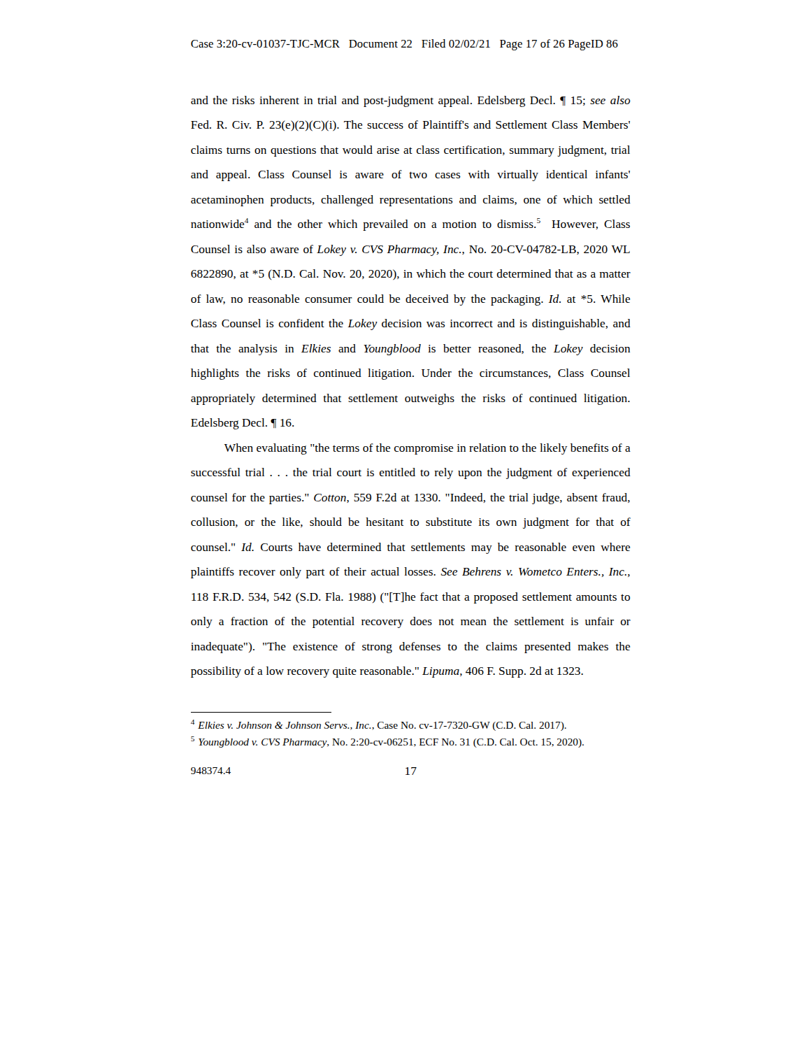Case 3:20-cv-01037-TJC-MCR Document 22 Filed 02/02/21 Page 17 of 26 PageID 86
and the risks inherent in trial and post-judgment appeal. Edelsberg Decl. ¶ 15; see also Fed. R. Civ. P. 23(e)(2)(C)(i). The success of Plaintiff's and Settlement Class Members' claims turns on questions that would arise at class certification, summary judgment, trial and appeal. Class Counsel is aware of two cases with virtually identical infants' acetaminophen products, challenged representations and claims, one of which settled nationwide4 and the other which prevailed on a motion to dismiss.5 However, Class Counsel is also aware of Lokey v. CVS Pharmacy, Inc., No. 20-CV-04782-LB, 2020 WL 6822890, at *5 (N.D. Cal. Nov. 20, 2020), in which the court determined that as a matter of law, no reasonable consumer could be deceived by the packaging. Id. at *5. While Class Counsel is confident the Lokey decision was incorrect and is distinguishable, and that the analysis in Elkies and Youngblood is better reasoned, the Lokey decision highlights the risks of continued litigation. Under the circumstances, Class Counsel appropriately determined that settlement outweighs the risks of continued litigation. Edelsberg Decl. ¶ 16.
When evaluating "the terms of the compromise in relation to the likely benefits of a successful trial . . . the trial court is entitled to rely upon the judgment of experienced counsel for the parties." Cotton, 559 F.2d at 1330. "Indeed, the trial judge, absent fraud, collusion, or the like, should be hesitant to substitute its own judgment for that of counsel." Id. Courts have determined that settlements may be reasonable even where plaintiffs recover only part of their actual losses. See Behrens v. Wometco Enters., Inc., 118 F.R.D. 534, 542 (S.D. Fla. 1988) ("[T]he fact that a proposed settlement amounts to only a fraction of the potential recovery does not mean the settlement is unfair or inadequate"). "The existence of strong defenses to the claims presented makes the possibility of a low recovery quite reasonable." Lipuma, 406 F. Supp. 2d at 1323.
4 Elkies v. Johnson & Johnson Servs., Inc., Case No. cv-17-7320-GW (C.D. Cal. 2017).
5 Youngblood v. CVS Pharmacy, No. 2:20-cv-06251, ECF No. 31 (C.D. Cal. Oct. 15, 2020).
948374.4 17